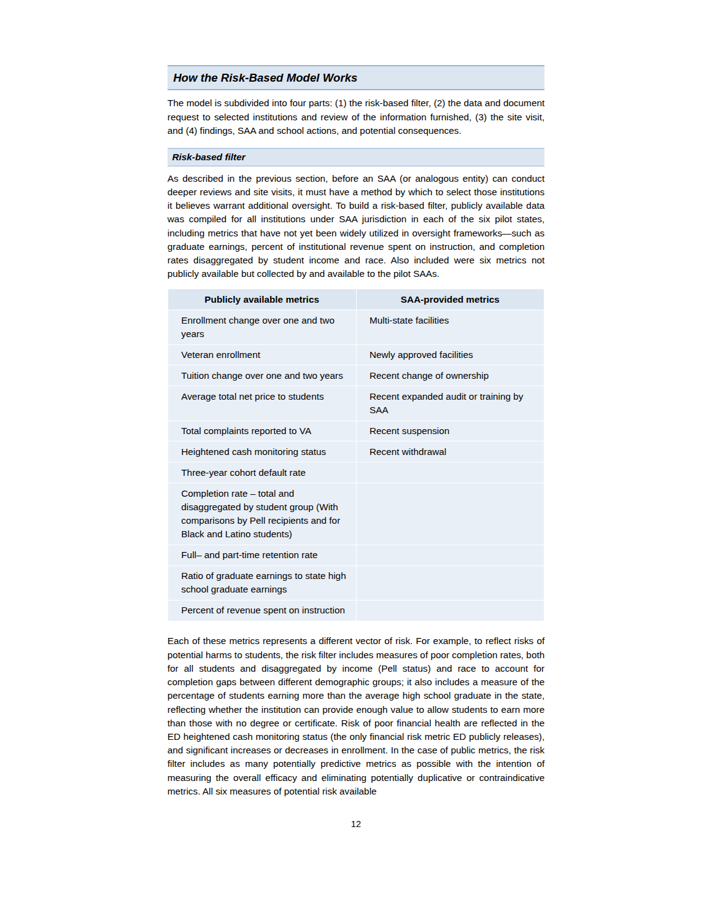How the Risk-Based Model Works
The model is subdivided into four parts: (1) the risk-based filter, (2) the data and document request to selected institutions and review of the information furnished, (3) the site visit, and (4) findings, SAA and school actions, and potential consequences.
Risk-based filter
As described in the previous section, before an SAA (or analogous entity) can conduct deeper reviews and site visits, it must have a method by which to select those institutions it believes warrant additional oversight. To build a risk-based filter, publicly available data was compiled for all institutions under SAA jurisdiction in each of the six pilot states, including metrics that have not yet been widely utilized in oversight frameworks—such as graduate earnings, percent of institutional revenue spent on instruction, and completion rates disaggregated by student income and race. Also included were six metrics not publicly available but collected by and available to the pilot SAAs.
| Publicly available metrics | SAA-provided metrics |
| --- | --- |
| Enrollment change over one and two years | Multi-state facilities |
| Veteran enrollment | Newly approved facilities |
| Tuition change over one and two years | Recent change of ownership |
| Average total net price to students | Recent expanded audit or training by SAA |
| Total complaints reported to VA | Recent suspension |
| Heightened cash monitoring status | Recent withdrawal |
| Three-year cohort default rate | |
| Completion rate – total and disaggregated by student group (With comparisons by Pell recipients and for Black and Latino students) | |
| Full– and part-time retention rate | |
| Ratio of graduate earnings to state high school graduate earnings | |
| Percent of revenue spent on instruction | |
Each of these metrics represents a different vector of risk. For example, to reflect risks of potential harms to students, the risk filter includes measures of poor completion rates, both for all students and disaggregated by income (Pell status) and race to account for completion gaps between different demographic groups; it also includes a measure of the percentage of students earning more than the average high school graduate in the state, reflecting whether the institution can provide enough value to allow students to earn more than those with no degree or certificate. Risk of poor financial health are reflected in the ED heightened cash monitoring status (the only financial risk metric ED publicly releases), and significant increases or decreases in enrollment. In the case of public metrics, the risk filter includes as many potentially predictive metrics as possible with the intention of measuring the overall efficacy and eliminating potentially duplicative or contraindicative metrics. All six measures of potential risk available
12